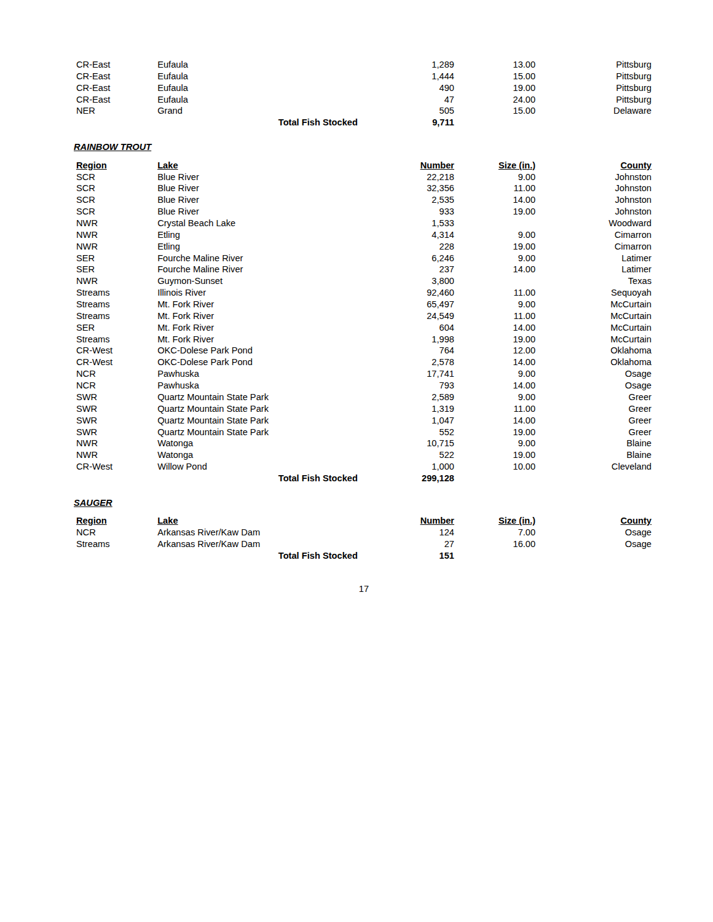| CR-East | Eufaula | 1,289 | 13.00 | Pittsburg |
| CR-East | Eufaula | 1,444 | 15.00 | Pittsburg |
| CR-East | Eufaula | 490 | 19.00 | Pittsburg |
| CR-East | Eufaula | 47 | 24.00 | Pittsburg |
| NER | Grand | 505 | 15.00 | Delaware |
| | Total Fish Stocked | 9,711 | | |
RAINBOW TROUT
| Region | Lake | Number | Size (in.) | County |
| SCR | Blue River | 22,218 | 9.00 | Johnston |
| SCR | Blue River | 32,356 | 11.00 | Johnston |
| SCR | Blue River | 2,535 | 14.00 | Johnston |
| SCR | Blue River | 933 | 19.00 | Johnston |
| NWR | Crystal Beach Lake | 1,533 | | Woodward |
| NWR | Etling | 4,314 | 9.00 | Cimarron |
| NWR | Etling | 228 | 19.00 | Cimarron |
| SER | Fourche Maline River | 6,246 | 9.00 | Latimer |
| SER | Fourche Maline River | 237 | 14.00 | Latimer |
| NWR | Guymon-Sunset | 3,800 | | Texas |
| Streams | Illinois River | 92,460 | 11.00 | Sequoyah |
| Streams | Mt. Fork River | 65,497 | 9.00 | McCurtain |
| Streams | Mt. Fork River | 24,549 | 11.00 | McCurtain |
| SER | Mt. Fork River | 604 | 14.00 | McCurtain |
| Streams | Mt. Fork River | 1,998 | 19.00 | McCurtain |
| CR-West | OKC-Dolese Park Pond | 764 | 12.00 | Oklahoma |
| CR-West | OKC-Dolese Park Pond | 2,578 | 14.00 | Oklahoma |
| NCR | Pawhuska | 17,741 | 9.00 | Osage |
| NCR | Pawhuska | 793 | 14.00 | Osage |
| SWR | Quartz Mountain State Park | 2,589 | 9.00 | Greer |
| SWR | Quartz Mountain State Park | 1,319 | 11.00 | Greer |
| SWR | Quartz Mountain State Park | 1,047 | 14.00 | Greer |
| SWR | Quartz Mountain State Park | 552 | 19.00 | Greer |
| NWR | Watonga | 10,715 | 9.00 | Blaine |
| NWR | Watonga | 522 | 19.00 | Blaine |
| CR-West | Willow Pond | 1,000 | 10.00 | Cleveland |
| | Total Fish Stocked | 299,128 | | |
SAUGER
| Region | Lake | Number | Size (in.) | County |
| NCR | Arkansas River/Kaw Dam | 124 | 7.00 | Osage |
| Streams | Arkansas River/Kaw Dam | 27 | 16.00 | Osage |
| | Total Fish Stocked | 151 | | |
17